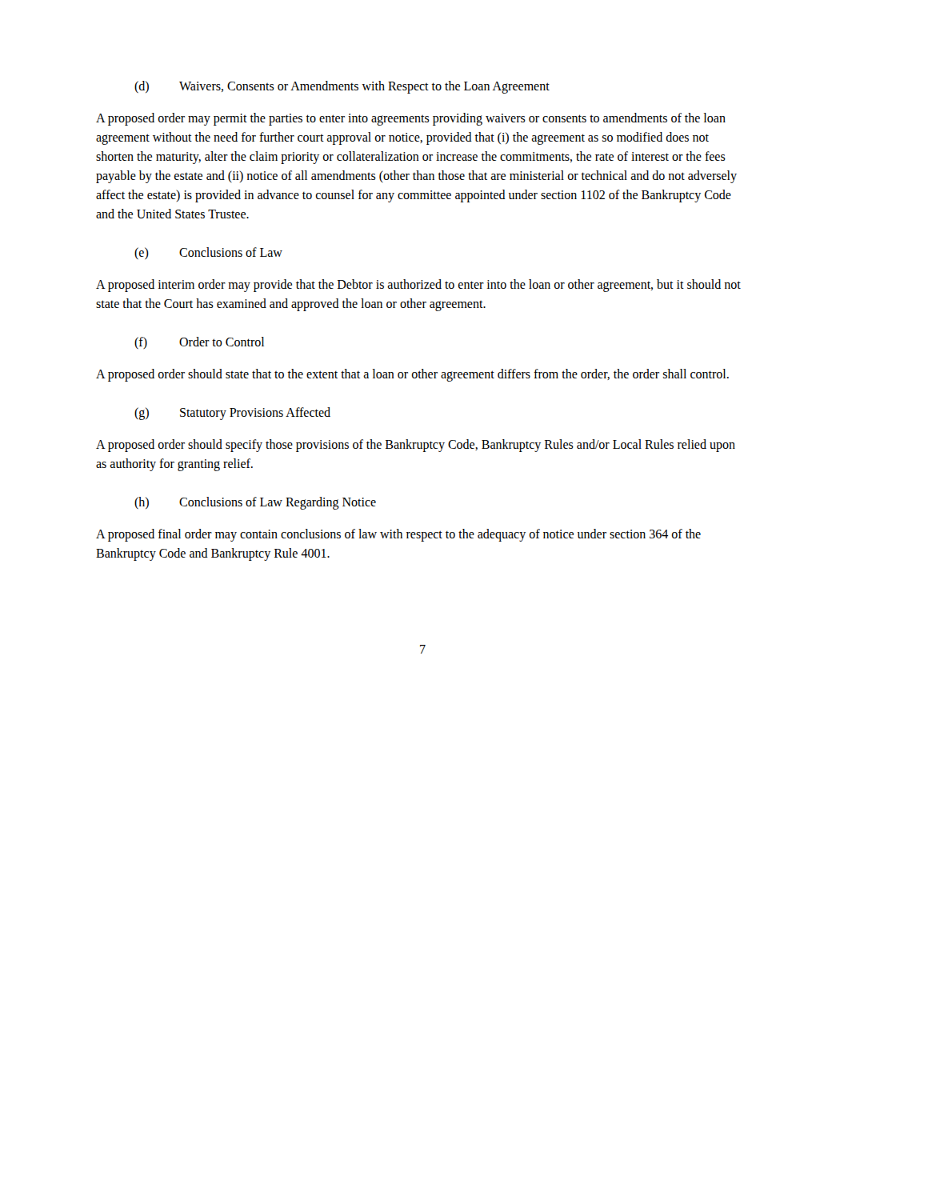(d) Waivers, Consents or Amendments with Respect to the Loan Agreement
A proposed order may permit the parties to enter into agreements providing waivers or consents to amendments of the loan agreement without the need for further court approval or notice, provided that (i) the agreement as so modified does not shorten the maturity, alter the claim priority or collateralization or increase the commitments, the rate of interest or the fees payable by the estate and (ii) notice of all amendments (other than those that are ministerial or technical and do not adversely affect the estate) is provided in advance to counsel for any committee appointed under section 1102 of the Bankruptcy Code and the United States Trustee.
(e) Conclusions of Law
A proposed interim order may provide that the Debtor is authorized to enter into the loan or other agreement, but it should not state that the Court has examined and approved the loan or other agreement.
(f) Order to Control
A proposed order should state that to the extent that a loan or other agreement differs from the order, the order shall control.
(g) Statutory Provisions Affected
A proposed order should specify those provisions of the Bankruptcy Code, Bankruptcy Rules and/or Local Rules relied upon as authority for granting relief.
(h) Conclusions of Law Regarding Notice
A proposed final order may contain conclusions of law with respect to the adequacy of notice under section 364 of the Bankruptcy Code and Bankruptcy Rule 4001.
7